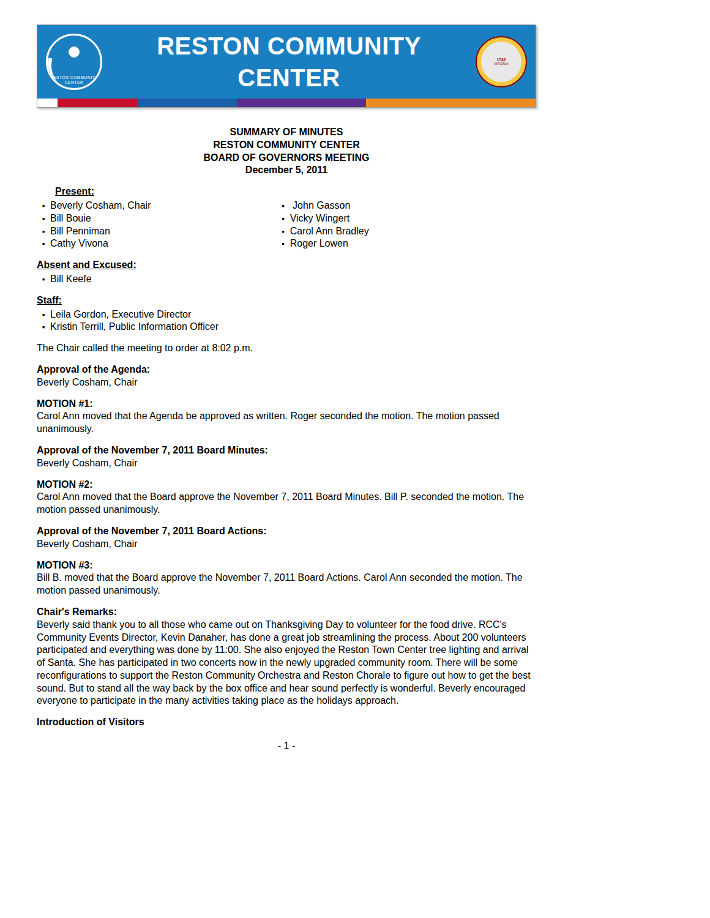RESTON COMMUNITY CENTER
RESTON COMMUNITY CENTER
1742
VIRGINIA
SUMMARY OF MINUTES
RESTON COMMUNITY CENTER
BOARD OF GOVERNORS MEETING
December 5, 2011
Present:
Beverly Cosham, Chair
Bill Bouie
Bill Penniman
Cathy Vivona
John Gasson
Vicky Wingert
Carol Ann Bradley
Roger Lowen
Absent and Excused:
Bill Keefe
Staff:
Leila Gordon, Executive Director
Kristin Terrill, Public Information Officer
The Chair called the meeting to order at 8:02 p.m.
Approval of the Agenda:
Beverly Cosham, Chair
MOTION #1:
Carol Ann moved that the Agenda be approved as written. Roger seconded the motion. The motion passed unanimously.
Approval of the November 7, 2011 Board Minutes:
Beverly Cosham, Chair
MOTION #2:
Carol Ann moved that the Board approve the November 7, 2011 Board Minutes. Bill P. seconded the motion. The motion passed unanimously.
Approval of the November 7, 2011 Board Actions:
Beverly Cosham, Chair
MOTION #3:
Bill B. moved that the Board approve the November 7, 2011 Board Actions. Carol Ann seconded the motion. The motion passed unanimously.
Chair's Remarks:
Beverly said thank you to all those who came out on Thanksgiving Day to volunteer for the food drive. RCC's Community Events Director, Kevin Danaher, has done a great job streamlining the process. About 200 volunteers participated and everything was done by 11:00. She also enjoyed the Reston Town Center tree lighting and arrival of Santa. She has participated in two concerts now in the newly upgraded community room. There will be some reconfigurations to support the Reston Community Orchestra and Reston Chorale to figure out how to get the best sound. But to stand all the way back by the box office and hear sound perfectly is wonderful. Beverly encouraged everyone to participate in the many activities taking place as the holidays approach.
Introduction of Visitors
- 1 -